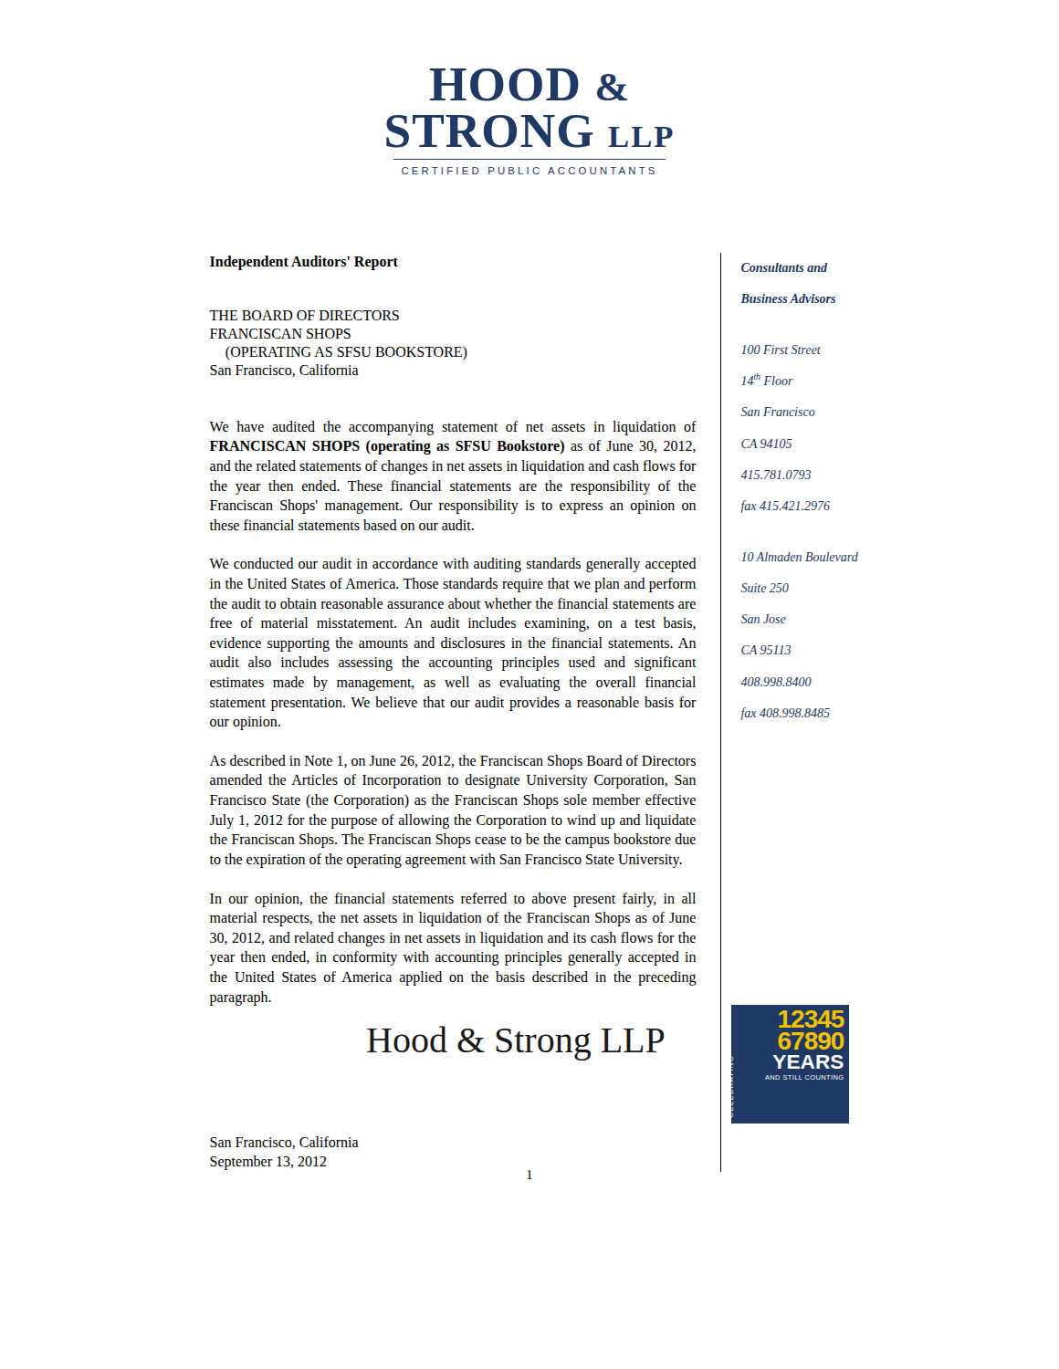HOOD &
STRONG LLP
Certified Public Accountants
Independent Auditors' Report
THE BOARD OF DIRECTORS
FRANCISCAN SHOPS
(OPERATING AS SFSU BOOKSTORE)
San Francisco, California
We have audited the accompanying statement of net assets in liquidation of FRANCISCAN SHOPS (operating as SFSU Bookstore) as of June 30, 2012, and the related statements of changes in net assets in liquidation and cash flows for the year then ended. These financial statements are the responsibility of the Franciscan Shops' management. Our responsibility is to express an opinion on these financial statements based on our audit.
We conducted our audit in accordance with auditing standards generally accepted in the United States of America. Those standards require that we plan and perform the audit to obtain reasonable assurance about whether the financial statements are free of material misstatement. An audit includes examining, on a test basis, evidence supporting the amounts and disclosures in the financial statements. An audit also includes assessing the accounting principles used and significant estimates made by management, as well as evaluating the overall financial statement presentation. We believe that our audit provides a reasonable basis for our opinion.
As described in Note 1, on June 26, 2012, the Franciscan Shops Board of Directors amended the Articles of Incorporation to designate University Corporation, San Francisco State (the Corporation) as the Franciscan Shops sole member effective July 1, 2012 for the purpose of allowing the Corporation to wind up and liquidate the Franciscan Shops. The Franciscan Shops cease to be the campus bookstore due to the expiration of the operating agreement with San Francisco State University.
In our opinion, the financial statements referred to above present fairly, in all material respects, the net assets in liquidation of the Franciscan Shops as of June 30, 2012, and related changes in net assets in liquidation and its cash flows for the year then ended, in conformity with accounting principles generally accepted in the United States of America applied on the basis described in the preceding paragraph.
Hood & Strong LLP
San Francisco, California
September 13, 2012
Consultants and
Business Advisors
100 First Street
14th Floor
San Francisco
CA 94105
415.781.0793
fax 415.421.2976
10 Almaden Boulevard
Suite 250
San Jose
CA 95113
408.998.8400
fax 408.998.8485
12345
67890
YEARS
AND STILL COUNTING
CELEBRATING
1